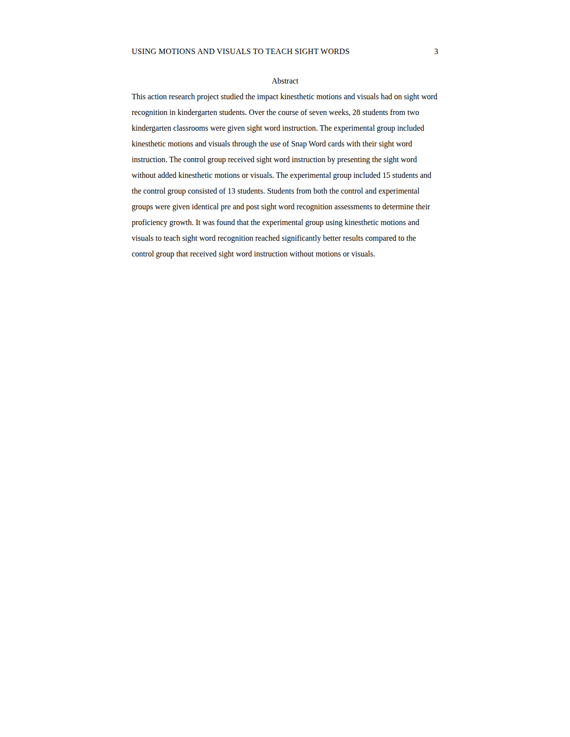Using Motions and Visuals to Teach Sight Words 3
Abstract
This action research project studied the impact kinesthetic motions and visuals had on sight word recognition in kindergarten students. Over the course of seven weeks, 28 students from two kindergarten classrooms were given sight word instruction. The experimental group included kinesthetic motions and visuals through the use of Snap Word cards with their sight word instruction. The control group received sight word instruction by presenting the sight word without added kinesthetic motions or visuals. The experimental group included 15 students and the control group consisted of 13 students. Students from both the control and experimental groups were given identical pre and post sight word recognition assessments to determine their proficiency growth. It was found that the experimental group using kinesthetic motions and visuals to teach sight word recognition reached significantly better results compared to the control group that received sight word instruction without motions or visuals.